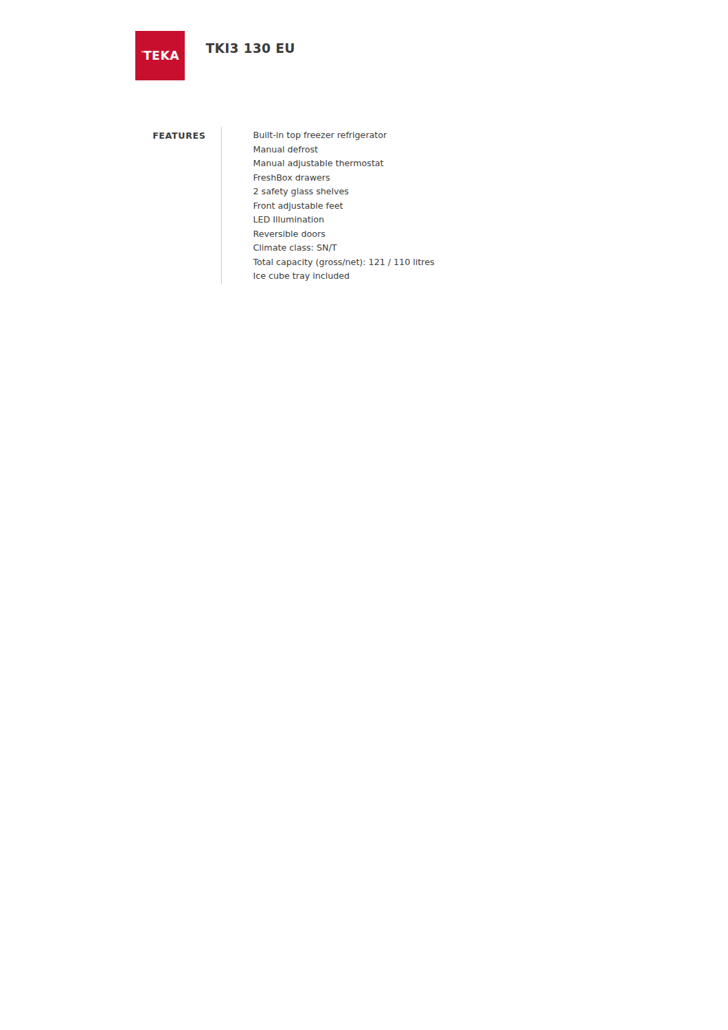'TEKA
TKI3 130 EU
FEATURES
Built-in top freezer refrigerator
Manual defrost
Manual adjustable thermostat
FreshBox drawers
2 safety glass shelves
Front adjustable feet
LED Illumination
Reversible doors
Climate class: SN/T
Total capacity (gross/net): 121 / 110 litres
Ice cube tray included